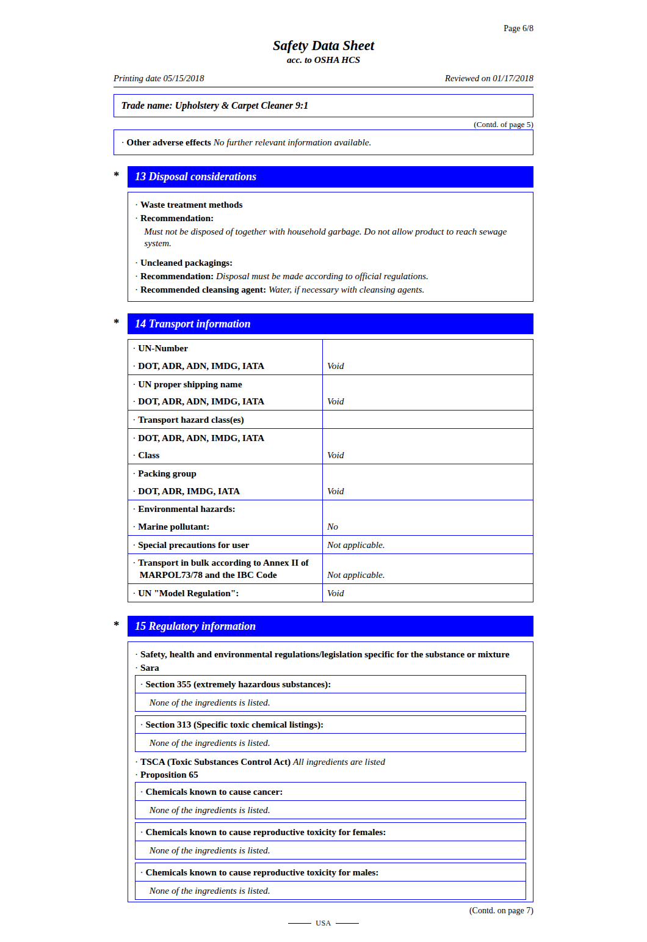Page 6/8
Safety Data Sheet
acc. to OSHA HCS
Printing date 05/15/2018 Reviewed on 01/17/2018
Trade name: Upholstery & Carpet Cleaner 9:1
(Contd. of page 5)
· Other adverse effects No further relevant information available.
*
13 Disposal considerations
· Waste treatment methods
· Recommendation:
Must not be disposed of together with household garbage. Do not allow product to reach sewage system.
· Uncleaned packagings:
· Recommendation: Disposal must be made according to official regulations.
· Recommended cleansing agent: Water, if necessary with cleansing agents.
*
14 Transport information
| · UN-Number | |
| · DOT, ADR, ADN, IMDG, IATA | Void |
| · UN proper shipping name | |
| · DOT, ADR, ADN, IMDG, IATA | Void |
| · Transport hazard class(es) | |
| · DOT, ADR, ADN, IMDG, IATA | |
| · Class | Void |
| · Packing group | |
| · DOT, ADR, IMDG, IATA | Void |
| · Environmental hazards: | |
| · Marine pollutant: | No |
| · Special precautions for user | Not applicable. |
| · Transport in bulk according to Annex II of MARPOL73/78 and the IBC Code | Not applicable. |
| · UN "Model Regulation": | Void |
*
15 Regulatory information
· Safety, health and environmental regulations/legislation specific for the substance or mixture
· Sara
· Section 355 (extremely hazardous substances):
None of the ingredients is listed.
· Section 313 (Specific toxic chemical listings):
None of the ingredients is listed.
· TSCA (Toxic Substances Control Act) All ingredients are listed
· Proposition 65
· Chemicals known to cause cancer:
None of the ingredients is listed.
· Chemicals known to cause reproductive toxicity for females:
None of the ingredients is listed.
· Chemicals known to cause reproductive toxicity for males:
None of the ingredients is listed.
(Contd. on page 7)
USA